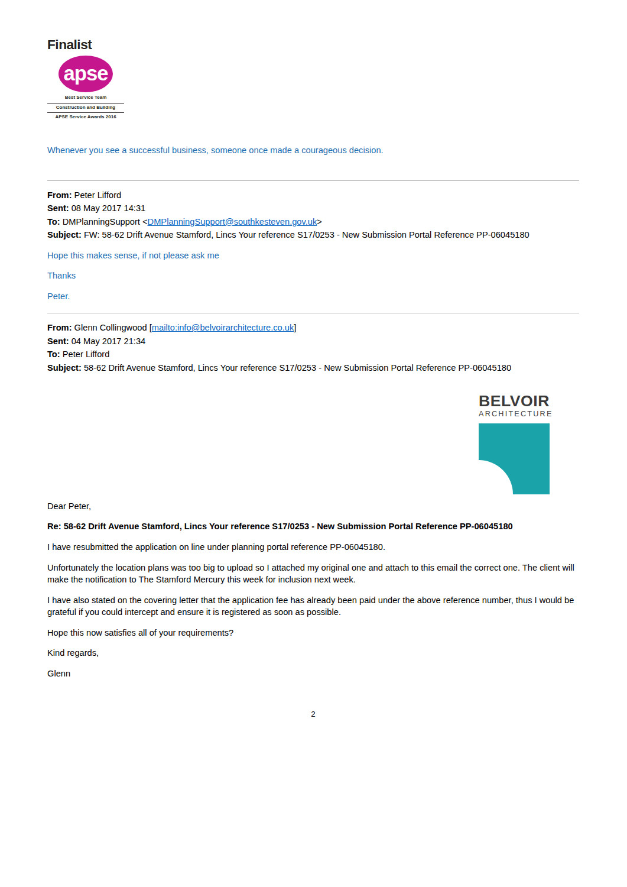Finalist
apse
Best Service Team
Construction and Building
APSE Service Awards 2016
Whenever you see a successful business, someone once made a courageous decision.
From: Peter Lifford
Sent: 08 May 2017 14:31
To: DMPlanningSupport <DMPlanningSupport@southkesteven.gov.uk>
Subject: FW: 58-62 Drift Avenue Stamford, Lincs Your reference S17/0253 - New Submission Portal Reference PP-06045180
Hope this makes sense, if not please ask me
Thanks
Peter.
From: Glenn Collingwood [mailto:info@belvoirarchitecture.co.uk]
Sent: 04 May 2017 21:34
To: Peter Lifford
Subject: 58-62 Drift Avenue Stamford, Lincs Your reference S17/0253 - New Submission Portal Reference PP-06045180
BELVOIR
ARCHITECTURE
Dear Peter,
Re: 58-62 Drift Avenue Stamford, Lincs Your reference S17/0253 - New Submission Portal Reference PP-06045180
I have resubmitted the application on line under planning portal reference PP-06045180.
Unfortunately the location plans was too big to upload so I attached my original one and attach to this email the correct one. The client will make the notification to The Stamford Mercury this week for inclusion next week.
I have also stated on the covering letter that the application fee has already been paid under the above reference number, thus I would be grateful if you could intercept and ensure it is registered as soon as possible.
Hope this now satisfies all of your requirements?
Kind regards,
Glenn
2